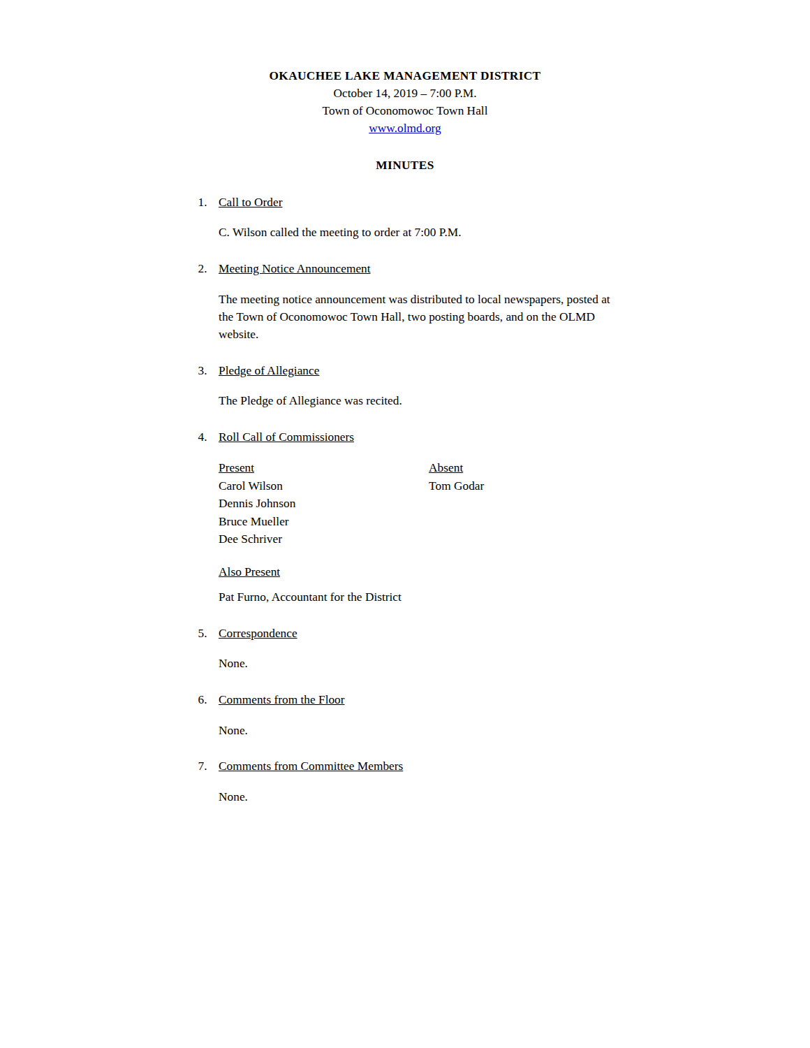OKAUCHEE LAKE MANAGEMENT DISTRICT October 14, 2019 – 7:00 P.M. Town of Oconomowoc Town Hall www.olmd.org
MINUTES
Call to Order
C. Wilson called the meeting to order at 7:00 P.M.
Meeting Notice Announcement
The meeting notice announcement was distributed to local newspapers, posted at the Town of Oconomowoc Town Hall, two posting boards, and on the OLMD website.
Pledge of Allegiance
The Pledge of Allegiance was recited.
Roll Call of Commissioners
| Present | Absent |
| --- | --- |
| Carol Wilson | Tom Godar |
| Dennis Johnson | |
| Bruce Mueller | |
| Dee Schriver | |
Also Present
Pat Furno, Accountant for the District
Correspondence
None.
Comments from the Floor
None.
Comments from Committee Members
None.